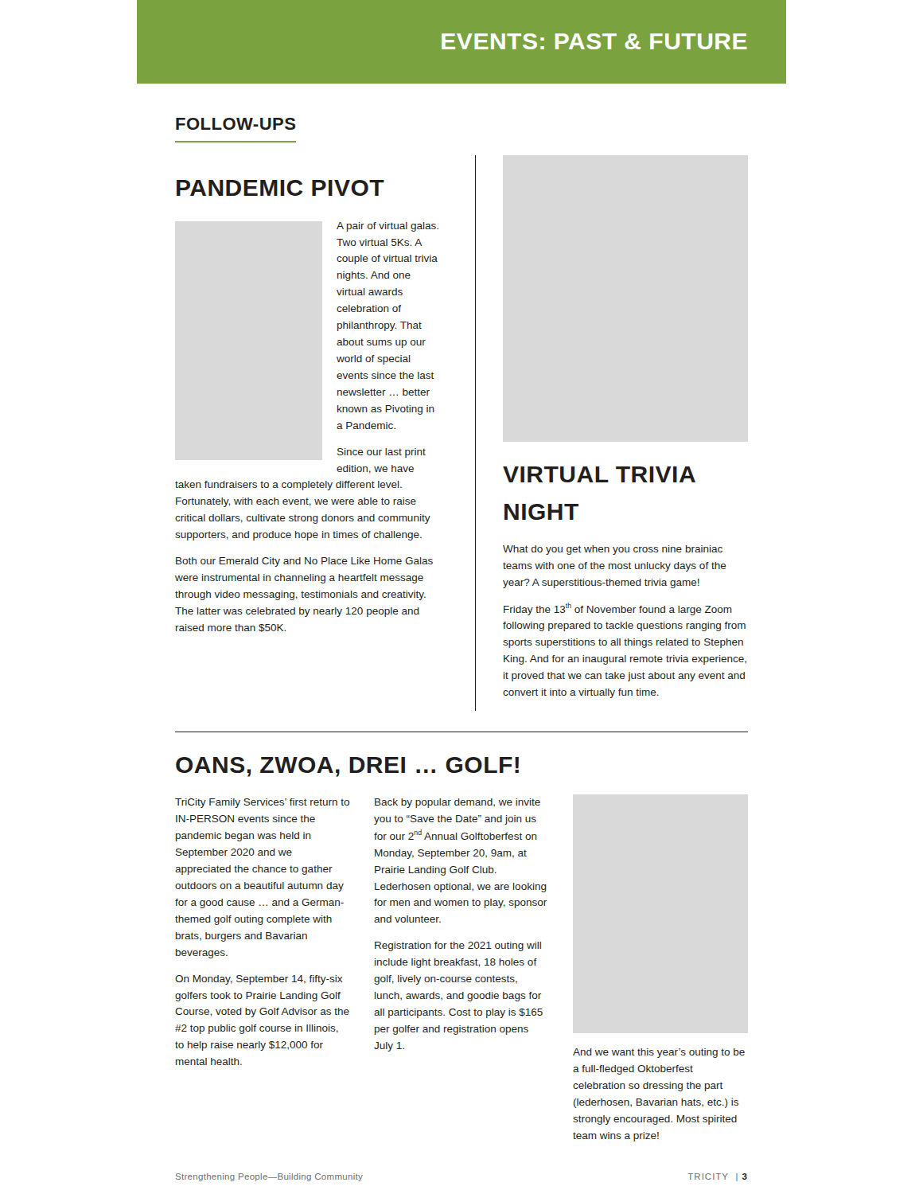Events: Past & Future
Follow-Ups
Pandemic Pivot
A pair of virtual galas. Two virtual 5Ks. A couple of virtual trivia nights. And one virtual awards celebration of philanthropy. That about sums up our world of special events since the last newsletter … better known as Pivoting in a Pandemic.
Since our last print edition, we have taken fundraisers to a completely different level. Fortunately, with each event, we were able to raise critical dollars, cultivate strong donors and community supporters, and produce hope in times of challenge.
Both our Emerald City and No Place Like Home Galas were instrumental in channeling a heartfelt message through video messaging, testimonials and creativity. The latter was celebrated by nearly 120 people and raised more than $50K.
Virtual Trivia Night
What do you get when you cross nine brainiac teams with one of the most unlucky days of the year? A superstitious-themed trivia game!
Friday the 13th of November found a large Zoom following prepared to tackle questions ranging from sports superstitions to all things related to Stephen King. And for an inaugural remote trivia experience, it proved that we can take just about any event and convert it into a virtually fun time.
Oans, Zwoa, Drei … Golf!
TriCity Family Services’ first return to IN-PERSON events since the pandemic began was held in September 2020 and we appreciated the chance to gather outdoors on a beautiful autumn day for a good cause … and a German-themed golf outing complete with brats, burgers and Bavarian beverages.
On Monday, September 14, fifty-six golfers took to Prairie Landing Golf Course, voted by Golf Advisor as the #2 top public golf course in Illinois, to help raise nearly $12,000 for mental health.
Back by popular demand, we invite you to “Save the Date” and join us for our 2nd Annual Golftoberfest on Monday, September 20, 9am, at Prairie Landing Golf Club. Lederhosen optional, we are looking for men and women to play, sponsor and volunteer.
Registration for the 2021 outing will include light breakfast, 18 holes of golf, lively on-course contests, lunch, awards, and goodie bags for all participants. Cost to play is $165 per golfer and registration opens July 1.
And we want this year’s outing to be a full-fledged Oktoberfest celebration so dressing the part (lederhosen, Bavarian hats, etc.) is strongly encouraged. Most spirited team wins a prize!
Strengthening People—Building Community
TRICITY | 3